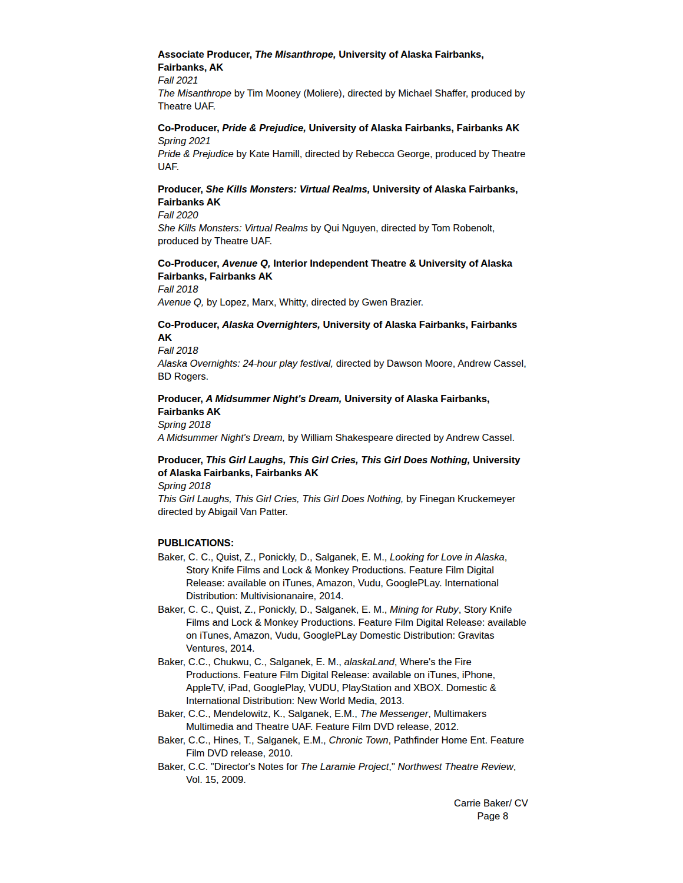Associate Producer, The Misanthrope, University of Alaska Fairbanks, Fairbanks, AK
Fall 2021
The Misanthrope by Tim Mooney (Moliere), directed by Michael Shaffer, produced by Theatre UAF.
Co-Producer, Pride & Prejudice, University of Alaska Fairbanks, Fairbanks AK
Spring 2021
Pride & Prejudice by Kate Hamill, directed by Rebecca George, produced by Theatre UAF.
Producer, She Kills Monsters: Virtual Realms, University of Alaska Fairbanks, Fairbanks AK
Fall 2020
She Kills Monsters: Virtual Realms by Qui Nguyen, directed by Tom Robenolt, produced by Theatre UAF.
Co-Producer, Avenue Q, Interior Independent Theatre & University of Alaska Fairbanks, Fairbanks AK
Fall 2018
Avenue Q, by Lopez, Marx, Whitty, directed by Gwen Brazier.
Co-Producer, Alaska Overnighters, University of Alaska Fairbanks, Fairbanks AK
Fall 2018
Alaska Overnights: 24-hour play festival, directed by Dawson Moore, Andrew Cassel, BD Rogers.
Producer, A Midsummer Night's Dream, University of Alaska Fairbanks, Fairbanks AK
Spring 2018
A Midsummer Night's Dream, by William Shakespeare directed by Andrew Cassel.
Producer, This Girl Laughs, This Girl Cries, This Girl Does Nothing, University of Alaska Fairbanks, Fairbanks AK
Spring 2018
This Girl Laughs, This Girl Cries, This Girl Does Nothing, by Finegan Kruckemeyer directed by Abigail Van Patter.
PUBLICATIONS:
Baker, C. C., Quist, Z., Ponickly, D., Salganek, E. M., Looking for Love in Alaska, Story Knife Films and Lock & Monkey Productions. Feature Film Digital Release: available on iTunes, Amazon, Vudu, GooglePLay. International Distribution: Multivisionanaire, 2014.
Baker, C. C., Quist, Z., Ponickly, D., Salganek, E. M., Mining for Ruby, Story Knife Films and Lock & Monkey Productions. Feature Film Digital Release: available on iTunes, Amazon, Vudu, GooglePLay Domestic Distribution: Gravitas Ventures, 2014.
Baker, C.C., Chukwu, C., Salganek, E. M., alaskaLand, Where's the Fire Productions. Feature Film Digital Release: available on iTunes, iPhone, AppleTV, iPad, GooglePlay, VUDU, PlayStation and XBOX. Domestic & International Distribution: New World Media, 2013.
Baker, C.C., Mendelowitz, K., Salganek, E.M., The Messenger, Multimakers Multimedia and Theatre UAF. Feature Film DVD release, 2012.
Baker, C.C., Hines, T., Salganek, E.M., Chronic Town, Pathfinder Home Ent. Feature Film DVD release, 2010.
Baker, C.C. "Director's Notes for The Laramie Project," Northwest Theatre Review, Vol. 15, 2009.
Carrie Baker/ CV
Page 8